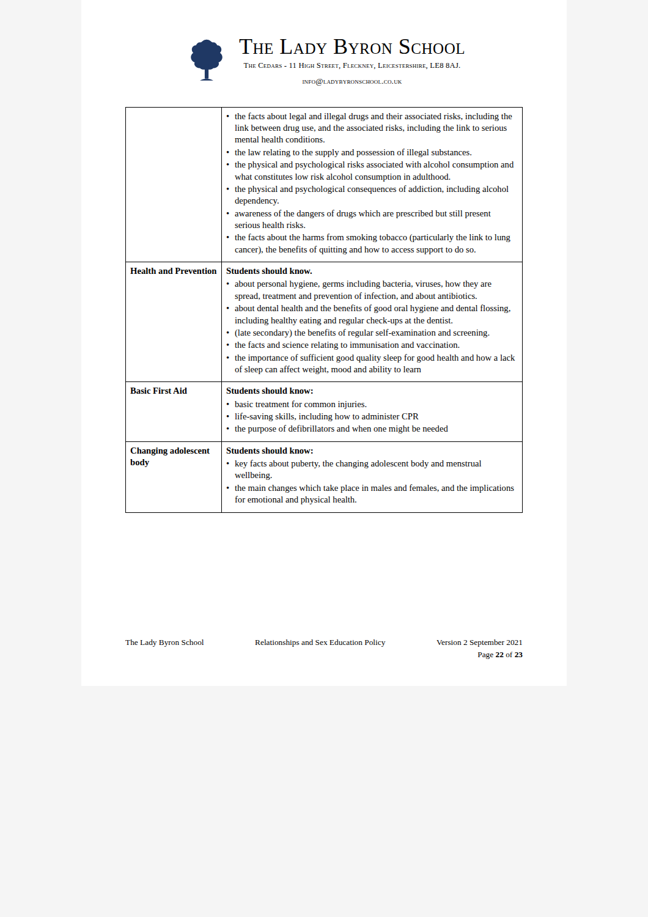The Lady Byron School
The Cedars - 11 High Street, Fleckney, Leicestershire, LE8 8AJ.
info@ladybyronschool.co.uk
| | the facts about legal and illegal drugs and their associated risks, including the link between drug use, and the associated risks, including the link to serious mental health conditions. the law relating to the supply and possession of illegal substances. the physical and psychological risks associated with alcohol consumption and what constitutes low risk alcohol consumption in adulthood. the physical and psychological consequences of addiction, including alcohol dependency. awareness of the dangers of drugs which are prescribed but still present serious health risks. the facts about the harms from smoking tobacco (particularly the link to lung cancer), the benefits of quitting and how to access support to do so. |
| Health and Prevention | Students should know. about personal hygiene, germs including bacteria, viruses, how they are spread, treatment and prevention of infection, and about antibiotics. about dental health and the benefits of good oral hygiene and dental flossing, including healthy eating and regular check-ups at the dentist. (late secondary) the benefits of regular self-examination and screening. the facts and science relating to immunisation and vaccination. the importance of sufficient good quality sleep for good health and how a lack of sleep can affect weight, mood and ability to learn |
| Basic First Aid | Students should know: basic treatment for common injuries. life-saving skills, including how to administer CPR the purpose of defibrillators and when one might be needed |
| Changing adolescent body | Students should know: key facts about puberty, the changing adolescent body and menstrual wellbeing. the main changes which take place in males and females, and the implications for emotional and physical health. |
The Lady Byron School Relationships and Sex Education Policy Version 2 September 2021
Page 22 of 23